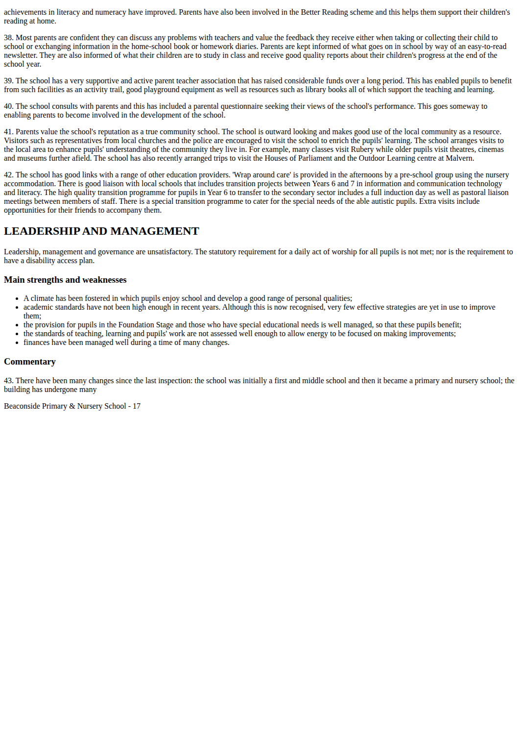achievements in literacy and numeracy have improved. Parents have also been involved in the Better Reading scheme and this helps them support their children's reading at home.
38. Most parents are confident they can discuss any problems with teachers and value the feedback they receive either when taking or collecting their child to school or exchanging information in the home-school book or homework diaries. Parents are kept informed of what goes on in school by way of an easy-to-read newsletter. They are also informed of what their children are to study in class and receive good quality reports about their children's progress at the end of the school year.
39. The school has a very supportive and active parent teacher association that has raised considerable funds over a long period. This has enabled pupils to benefit from such facilities as an activity trail, good playground equipment as well as resources such as library books all of which support the teaching and learning.
40. The school consults with parents and this has included a parental questionnaire seeking their views of the school's performance. This goes someway to enabling parents to become involved in the development of the school.
41. Parents value the school's reputation as a true community school. The school is outward looking and makes good use of the local community as a resource. Visitors such as representatives from local churches and the police are encouraged to visit the school to enrich the pupils' learning. The school arranges visits to the local area to enhance pupils' understanding of the community they live in. For example, many classes visit Rubery while older pupils visit theatres, cinemas and museums further afield. The school has also recently arranged trips to visit the Houses of Parliament and the Outdoor Learning centre at Malvern.
42. The school has good links with a range of other education providers. 'Wrap around care' is provided in the afternoons by a pre-school group using the nursery accommodation. There is good liaison with local schools that includes transition projects between Years 6 and 7 in information and communication technology and literacy. The high quality transition programme for pupils in Year 6 to transfer to the secondary sector includes a full induction day as well as pastoral liaison meetings between members of staff. There is a special transition programme to cater for the special needs of the able autistic pupils. Extra visits include opportunities for their friends to accompany them.
LEADERSHIP AND MANAGEMENT
Leadership, management and governance are unsatisfactory. The statutory requirement for a daily act of worship for all pupils is not met; nor is the requirement to have a disability access plan.
Main strengths and weaknesses
A climate has been fostered in which pupils enjoy school and develop a good range of personal qualities;
academic standards have not been high enough in recent years. Although this is now recognised, very few effective strategies are yet in use to improve them;
the provision for pupils in the Foundation Stage and those who have special educational needs is well managed, so that these pupils benefit;
the standards of teaching, learning and pupils' work are not assessed well enough to allow energy to be focused on making improvements;
finances have been managed well during a time of many changes.
Commentary
43. There have been many changes since the last inspection: the school was initially a first and middle school and then it became a primary and nursery school; the building has undergone many
Beaconside Primary & Nursery School - 17